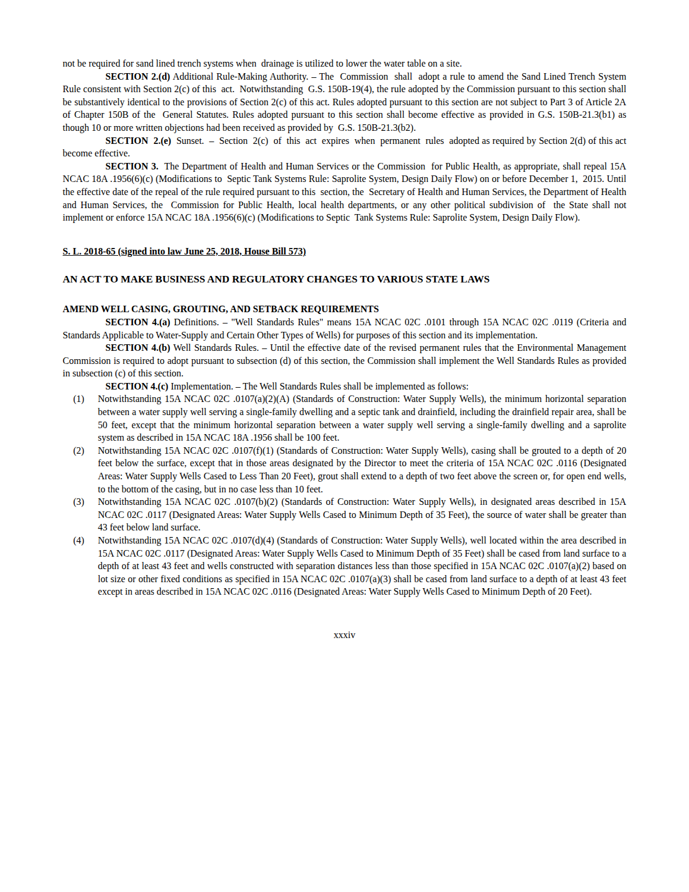not be required for sand lined trench systems when drainage is utilized to lower the water table on a site.
SECTION 2.(d) Additional Rule-Making Authority. – The Commission shall adopt a rule to amend the Sand Lined Trench System Rule consistent with Section 2(c) of this act. Notwithstanding G.S. 150B-19(4), the rule adopted by the Commission pursuant to this section shall be substantively identical to the provisions of Section 2(c) of this act. Rules adopted pursuant to this section are not subject to Part 3 of Article 2A of Chapter 150B of the General Statutes. Rules adopted pursuant to this section shall become effective as provided in G.S. 150B-21.3(b1) as though 10 or more written objections had been received as provided by G.S. 150B-21.3(b2).
SECTION 2.(e) Sunset. – Section 2(c) of this act expires when permanent rules adopted as required by Section 2(d) of this act become effective.
SECTION 3. The Department of Health and Human Services or the Commission for Public Health, as appropriate, shall repeal 15A NCAC 18A .1956(6)(c) (Modifications to Septic Tank Systems Rule: Saprolite System, Design Daily Flow) on or before December 1, 2015. Until the effective date of the repeal of the rule required pursuant to this section, the Secretary of Health and Human Services, the Department of Health and Human Services, the Commission for Public Health, local health departments, or any other political subdivision of the State shall not implement or enforce 15A NCAC 18A .1956(6)(c) (Modifications to Septic Tank Systems Rule: Saprolite System, Design Daily Flow).
S. L. 2018-65 (signed into law June 25, 2018, House Bill 573)
AN ACT TO MAKE BUSINESS AND REGULATORY CHANGES TO VARIOUS STATE LAWS
AMEND WELL CASING, GROUTING, AND SETBACK REQUIREMENTS
SECTION 4.(a) Definitions. – "Well Standards Rules" means 15A NCAC 02C .0101 through 15A NCAC 02C .0119 (Criteria and Standards Applicable to Water-Supply and Certain Other Types of Wells) for purposes of this section and its implementation.
SECTION 4.(b) Well Standards Rules. – Until the effective date of the revised permanent rules that the Environmental Management Commission is required to adopt pursuant to subsection (d) of this section, the Commission shall implement the Well Standards Rules as provided in subsection (c) of this section.
SECTION 4.(c) Implementation. – The Well Standards Rules shall be implemented as follows:
(1) Notwithstanding 15A NCAC 02C .0107(a)(2)(A) (Standards of Construction: Water Supply Wells), the minimum horizontal separation between a water supply well serving a single-family dwelling and a septic tank and drainfield, including the drainfield repair area, shall be 50 feet, except that the minimum horizontal separation between a water supply well serving a single-family dwelling and a saprolite system as described in 15A NCAC 18A .1956 shall be 100 feet.
(2) Notwithstanding 15A NCAC 02C .0107(f)(1) (Standards of Construction: Water Supply Wells), casing shall be grouted to a depth of 20 feet below the surface, except that in those areas designated by the Director to meet the criteria of 15A NCAC 02C .0116 (Designated Areas: Water Supply Wells Cased to Less Than 20 Feet), grout shall extend to a depth of two feet above the screen or, for open end wells, to the bottom of the casing, but in no case less than 10 feet.
(3) Notwithstanding 15A NCAC 02C .0107(b)(2) (Standards of Construction: Water Supply Wells), in designated areas described in 15A NCAC 02C .0117 (Designated Areas: Water Supply Wells Cased to Minimum Depth of 35 Feet), the source of water shall be greater than 43 feet below land surface.
(4) Notwithstanding 15A NCAC 02C .0107(d)(4) (Standards of Construction: Water Supply Wells), well located within the area described in 15A NCAC 02C .0117 (Designated Areas: Water Supply Wells Cased to Minimum Depth of 35 Feet) shall be cased from land surface to a depth of at least 43 feet and wells constructed with separation distances less than those specified in 15A NCAC 02C .0107(a)(2) based on lot size or other fixed conditions as specified in 15A NCAC 02C .0107(a)(3) shall be cased from land surface to a depth of at least 43 feet except in areas described in 15A NCAC 02C .0116 (Designated Areas: Water Supply Wells Cased to Minimum Depth of 20 Feet).
xxxiv